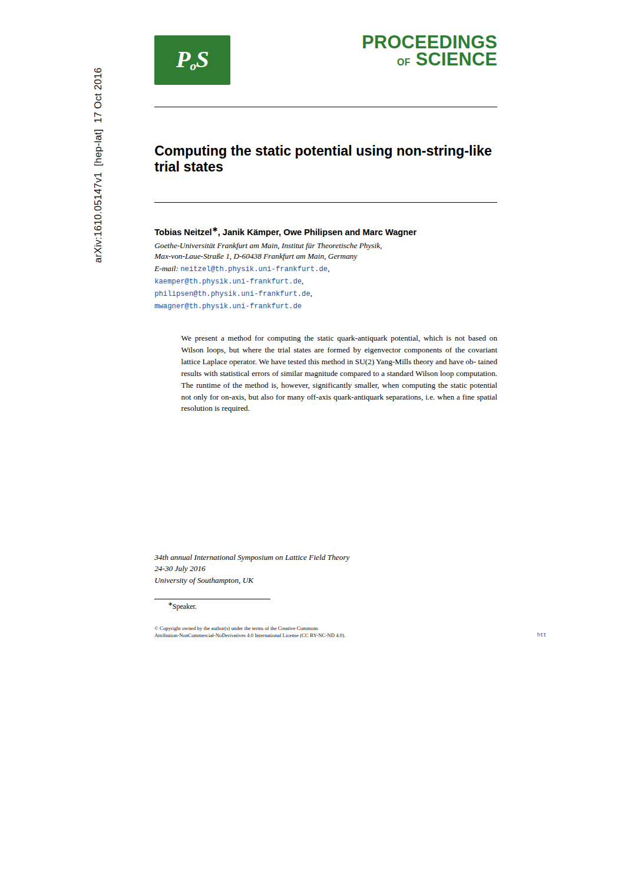arXiv:1610.05147v1 [hep-lat] 17 Oct 2016
PoS
PROCEEDINGS
OF SCIENCE
Computing the static potential using non-string-like
trial states
Tobias Neitzel∗, Janik Kämper, Owe Philipsen and Marc Wagner
Goethe-Universität Frankfurt am Main, Institut für Theoretische Physik,
Max-von-Laue-Straße 1, D-60438 Frankfurt am Main, Germany
E-mail: neitzel@th.physik.uni-frankfurt.de,
kaemper@th.physik.uni-frankfurt.de,
philipsen@th.physik.uni-frankfurt.de,
mwagner@th.physik.uni-frankfurt.de
We present a method for computing the static quark-antiquark potential, which is not based on Wilson loops, but where the trial states are formed by eigenvector components of the covariant lattice Laplace operator. We have tested this method in SU(2) Yang-Mills theory and have ob- tained results with statistical errors of similar magnitude compared to a standard Wilson loop computation. The runtime of the method is, however, significantly smaller, when computing the static potential not only for on-axis, but also for many off-axis quark-antiquark separations, i.e. when a fine spatial resolution is required.
34th annual International Symposium on Lattice Field Theory
24-30 July 2016
University of Southampton, UK
∗Speaker.
© Copyright owned by the author(s) under the terms of the Creative Commons
Attribution-NonCommercial-NoDerivatives 4.0 International License (CC BY-NC-ND 4.0).
http://pos.sissa.it/